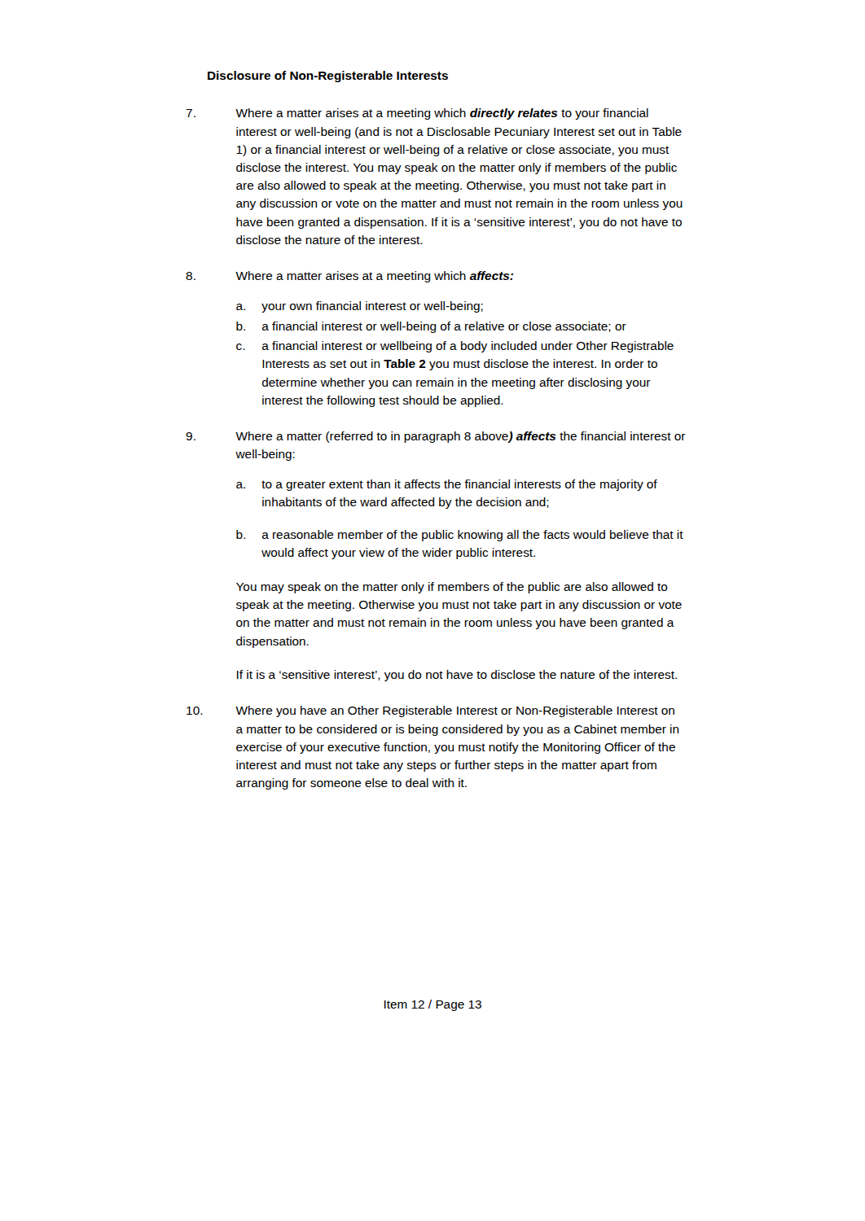Disclosure of Non-Registerable Interests
7.
Where a matter arises at a meeting which directly relates to your financial interest or well-being (and is not a Disclosable Pecuniary Interest set out in Table 1) or a financial interest or well-being of a relative or close associate, you must disclose the interest. You may speak on the matter only if members of the public are also allowed to speak at the meeting. Otherwise, you must not take part in any discussion or vote on the matter and must not remain in the room unless you have been granted a dispensation. If it is a ‘sensitive interest’, you do not have to disclose the nature of the interest.
8.
Where a matter arises at a meeting which affects:
a. your own financial interest or well-being;
b. a financial interest or well-being of a relative or close associate; or
c. a financial interest or wellbeing of a body included under Other Registrable Interests as set out in Table 2 you must disclose the interest. In order to determine whether you can remain in the meeting after disclosing your interest the following test should be applied.
9.
Where a matter (referred to in paragraph 8 above) affects the financial interest or well-being:
a. to a greater extent than it affects the financial interests of the majority of inhabitants of the ward affected by the decision and;
b. a reasonable member of the public knowing all the facts would believe that it would affect your view of the wider public interest.
You may speak on the matter only if members of the public are also allowed to speak at the meeting. Otherwise you must not take part in any discussion or vote on the matter and must not remain in the room unless you have been granted a dispensation.
If it is a ‘sensitive interest’, you do not have to disclose the nature of the interest.
10.
Where you have an Other Registerable Interest or Non-Registerable Interest on a matter to be considered or is being considered by you as a Cabinet member in exercise of your executive function, you must notify the Monitoring Officer of the interest and must not take any steps or further steps in the matter apart from arranging for someone else to deal with it.
Item 12 / Page 13